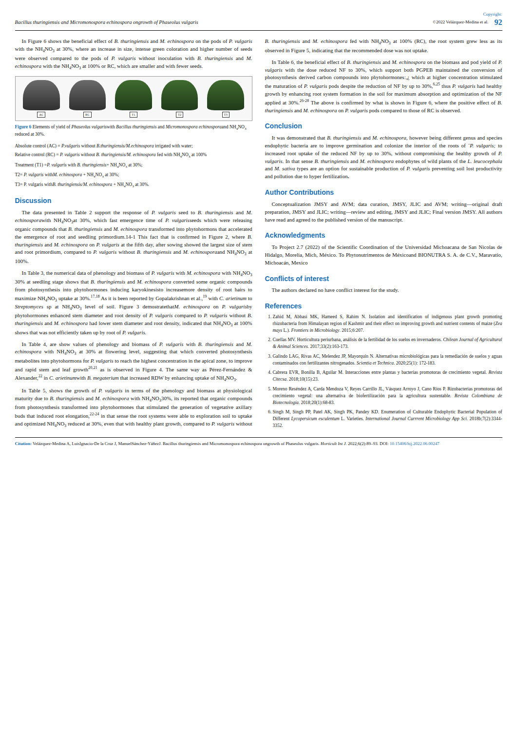Bacillus thuringiensis and Micromonospora echinospora ongrowth of Phaseolus vulgaris
Copyright:
©2022 Velázquez-Medina et al. 92
In Figure 6 shows the beneficial effect of B. thuringiensis and M. echinospora on the pods of P. vulgaris with the NH4NO3 at 30%, where an increase in size, intense green coloration and higher number of seeds were observed compared to the pods of P. vulgaris without inoculation with B. thuringiensis and M. echinospora with the NH4NO3 at 100% or RC, which are smaller and with fewer seeds.
AC
RC
T1
T2
T3
Figure 6 Elements of yield of Phaseolus vulgariswith Bacillus thuringiensis and Micromonospora echinosporaand NH4NO3 reduced at 30%.
Absolute control (AC) = P.vulgaris without B.thuringiensis/M.echinospora irrigated with water;
Relative control (RC) = P. vulgaris without B. thuringiensis/M. echinospora fed with NH4NO3 at 100%
Treatment (T1) =P. vulgaris with B. thuringiensis+ NH4NO3 at 30%;
T2= P. vulgaris withM. echinospora + NH4NO3 at 30%;
T3= P. vulgaris withB. thuringiensis/M. echinospora + NH4NO3 at 30%.
Discussion
The data presented in Table 2 support the response of P. vulgaris seed to B. thuringiensis and M. echinosporawith NH4NO3at 30%, which fast emergence time of P. vulgarisseeds which were releasing organic compounds that B. thuringiensis and M. echinospora transformed into phytohormons that accelerated the emergence of root and seedling primordium.14-1 This fact that is confirmed in Figure 2, where B. thuringiensis and M. echinospora on P. vulgaris at the fifth day, after sowing showed the largest size of stem and root primordium, compared to P. vulgaris without B. thuringiensis and M. echinosporaand NH4NO3 at 100%.
In Table 3, the numerical data of phenology and biomass of P. vulgaris with M. echinospora with NH4NO3 30% at seedling stage shows that B. thuringiensis and M. echinospora converted some organic compounds from photosynthesis into phytohormones inducing karyokinesisto increasemore density of root hairs to maximize NH4NO3 uptake at 30%.17,18 As it is been reported by Gopalakrishnan et al.,19 with C. arietinum to Streptomyces sp at NH4NO3 level of soil. Figure 3 demostratethatM. echinospora on P. vulgarisby phytohormones enhanced stem diameter and root density of P. vulgaris compared to P. vulgaris without B. thuringiensis and M. echinospora had lower stem diameter and root density, indicated that NH4NO3 at 100% shows that was not efficiently taken up by root of P. vulgaris.
In Table 4, are show values of phenology and biomass of P. vulgaris with B. thuringiensis and M. echinospora with NH4NO3 at 30% at flowering level, suggesting that which converted photosynthesis metabolites into phytohormons for P. vulgaris to reach the highest concentration in the apical zone, to improve and rapid stem and leaf growth20,21 as is observed in Figure 4. The same way as Pérez-Fernández & Alexander,22 in C. arietinumwith B. megaterium that increased RDW by enhancing uptake of NH4NO3.
In Table 5, shows the growth of P. vulgaris in terms of the phenology and biomass at physiological maturity due to B. thuringiensis and M. echinospora with NH4NO330%, its reported that organic compounds from photosynthesis transformed into phytohormones that stimulated the generation of vegetative axillary buds that induced root elongation,22-24 in that sense the root systems were able to exploration soil to uptake and optimized NH4NO3 reduced at 30%, even that with healthy plant growth, compared to P. vulgaris without B. thuringiensis and M. echinospora fed with NH4NO3 at 100% (RC), the root system grew less as its observed in Figure 5, indicating that the recommended dose was not uptake.
In Table 6, the beneficial effect of B. thuringiensis and M. echinospora on the biomass and pod yield of P. vulgaris with the dose reduced NF to 30%, which support both PGPEB maintained the conversion of photosynthesis derived carbon compounds into phytohormones:,¿ which at higher concentration stimulated the maturation of P. vulgaris pods despite the reduction of NF by up to 30%,6,25 thus P. vulgaris had healthy growth by enhancing root system formation in the soil for maximum absorption and optimization of the NF applied at 30%.26-28 The above is confirmed by what is shown in Figure 6, where the positive effect of B. thuringiensis and M. echinospora on P. vulgaris pods compared to those of RC is observed.
Conclusion
It was demonstrated that B. thuringiensis and M. echinospora, however being different genus and species endophytic bacteria are to improve germination and colonize the interior of the roots of ¨P. vulgaris; to increased root uptake of the reduced NF by up to 30%, without compromising the healthy growth of P. vulgaris. In that sense B. thuringiensis and M. echinospora endophytes of wild plants of the L. leucocephala and M. sativa types are an option for sustainable production of P. vulgaris preventing soil lost productivity and pollution due to hyper fertilization.
Author Contributions
Conceptualization JMSY and AVM; data curation, JMSY, JLIC and AVM; writing—original draft preparation, JMSY and JLIC; writing—review and editing, JMSY and JLIC; Final version JMSY. All authors have read and agreed to the published version of the manuscript.
Acknowledgments
To Project 2.7 (2022) of the Scientific Coordination of the Universidad Michoacana de San Nicolas de Hidalgo, Morelia, Mich, México. To Phytonutrimentos de Méxicoand BIONUTRA S. A. de C.V., Maravatío, Michoacán, Mexico
Conflicts of interest
The authors declared no have conflict interest for the study.
References
Zahid M, Abbasi MK, Hameed S, Rahim N. Isolation and identification of indigenous plant growth promoting rhizobacteria from Himalayan region of Kashmir and their effect on improving growth and nutrient contents of maize (Zea mays L.). Frontiers in Microbiology. 2015;6:207.
Cuellas MV. Horticultura periurbana, análisis de la fertilidad de los suelos en invernaderos. Chilean Journal of Agricultural & Animal Sciences. 2017;33(2):163-173.
Galindo LAG, Rivas AC, Melendez JP, Mayorquín N. Alternativas microbiológicas para la remediación de suelos y aguas contaminados con fertilizantes nitrogenados. Scientia et Technica. 2020;25(1): 172-183.
Cabrera EVR, Bonilla B, Aguilar M. Interacciones entre plantas y bacterias promotoras de crecimiento vegetal. Revista Citecsa. 2018;10(15):23.
Moreno Reséndez A, Carda Mendoza V, Reyes Carrillo JL, Vásquez Arroyo J, Cano Ríos P. Rizobacterias promotoras del crecimiento vegetal: una alternativa de biofertilización para la agricultura sustentable. Revista Colombiana de Biotecnología. 2018;20(1):68-83.
Singh M, Singh PP, Patel AK, Singh PK, Pandey KD. Enumeration of Culturable Endophytic Bacterial Population of Different Lycopersicum esculentum L. Varieties. International Journal Currrent Microbiology App Sci. 2018b;7(2):3344-3352.
Citation: Velázquez-Medina A, LuisIgnacio-De la Cruz J, ManuelSánchez-YáñezJ. Bacillus thuringiensis and Micromonospora echinospora ongrowth of Phaseolus vulgaris. Horticult Int J. 2022;6(2):89–93. DOI: 10.15406/hij.2022.06.00247